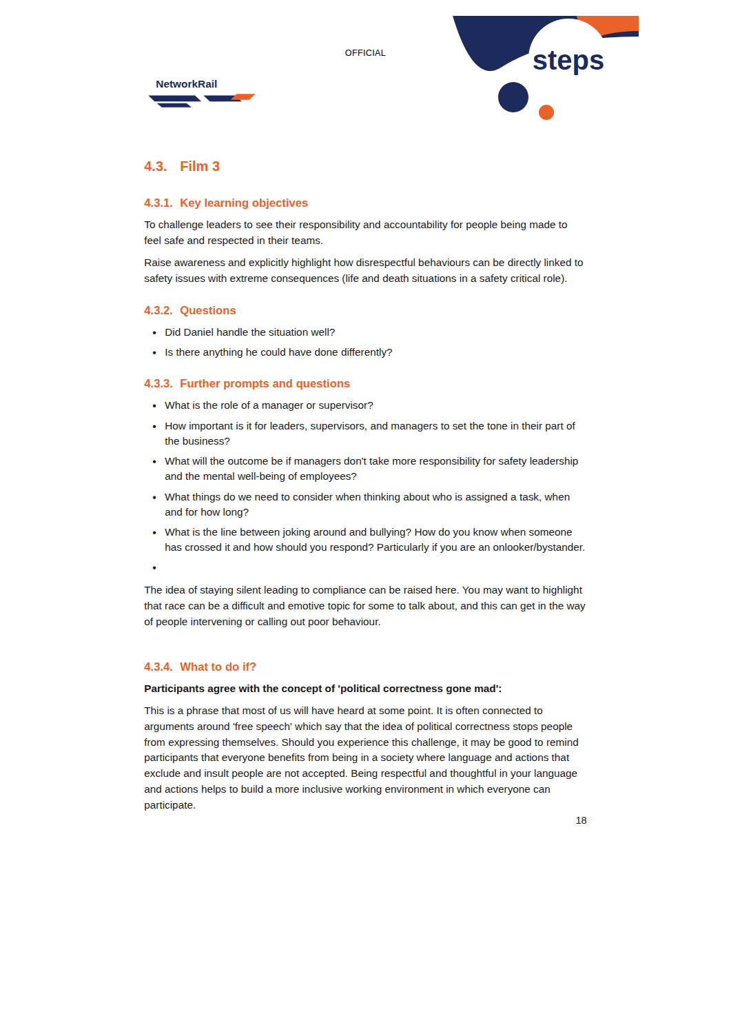OFFICIAL
NetworkRail
steps
4.3. Film 3
4.3.1. Key learning objectives
To challenge leaders to see their responsibility and accountability for people being made to feel safe and respected in their teams.
Raise awareness and explicitly highlight how disrespectful behaviours can be directly linked to safety issues with extreme consequences (life and death situations in a safety critical role).
4.3.2. Questions
Did Daniel handle the situation well?
Is there anything he could have done differently?
4.3.3. Further prompts and questions
What is the role of a manager or supervisor?
How important is it for leaders, supervisors, and managers to set the tone in their part of the business?
What will the outcome be if managers don't take more responsibility for safety leadership and the mental well-being of employees?
What things do we need to consider when thinking about who is assigned a task, when and for how long?
What is the line between joking around and bullying? How do you know when someone has crossed it and how should you respond? Particularly if you are an onlooker/bystander.
The idea of staying silent leading to compliance can be raised here. You may want to highlight that race can be a difficult and emotive topic for some to talk about, and this can get in the way of people intervening or calling out poor behaviour.
4.3.4. What to do if?
Participants agree with the concept of 'political correctness gone mad':
This is a phrase that most of us will have heard at some point. It is often connected to arguments around 'free speech' which say that the idea of political correctness stops people from expressing themselves. Should you experience this challenge, it may be good to remind participants that everyone benefits from being in a society where language and actions that exclude and insult people are not accepted. Being respectful and thoughtful in your language and actions helps to build a more inclusive working environment in which everyone can participate.
18